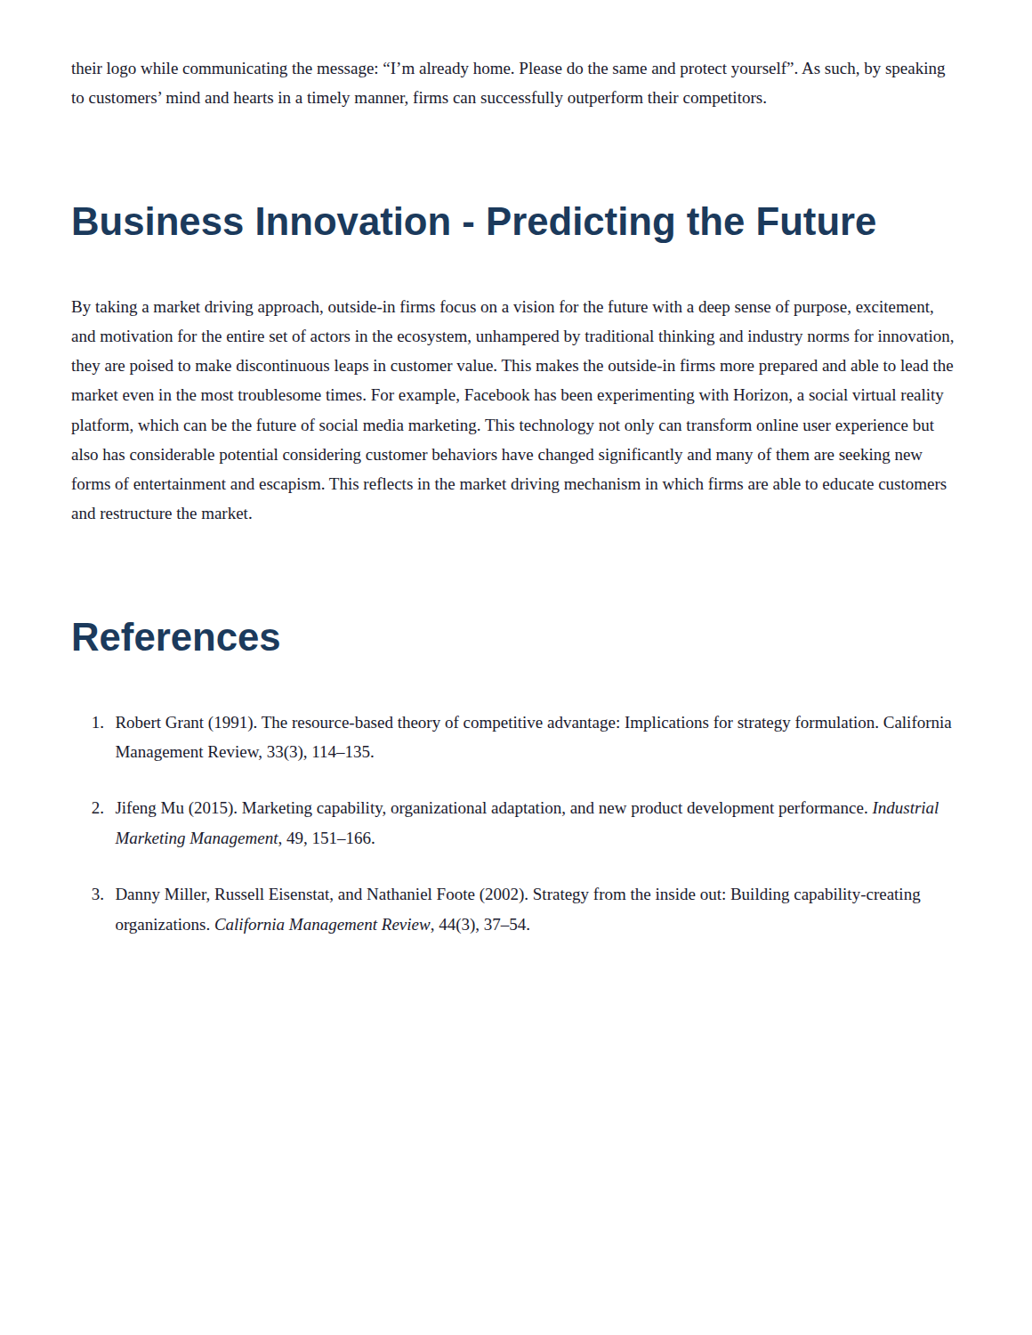their logo while communicating the message: “I’m already home. Please do the same and protect yourself”. As such, by speaking to customers’ mind and hearts in a timely manner, firms can successfully outperform their competitors.
Business Innovation - Predicting the Future
By taking a market driving approach, outside-in firms focus on a vision for the future with a deep sense of purpose, excitement, and motivation for the entire set of actors in the ecosystem, unhampered by traditional thinking and industry norms for innovation, they are poised to make discontinuous leaps in customer value. This makes the outside-in firms more prepared and able to lead the market even in the most troublesome times. For example, Facebook has been experimenting with Horizon, a social virtual reality platform, which can be the future of social media marketing. This technology not only can transform online user experience but also has considerable potential considering customer behaviors have changed significantly and many of them are seeking new forms of entertainment and escapism. This reflects in the market driving mechanism in which firms are able to educate customers and restructure the market.
References
Robert Grant (1991). The resource-based theory of competitive advantage: Implications for strategy formulation. California Management Review, 33(3), 114–135.
Jifeng Mu (2015). Marketing capability, organizational adaptation, and new product development performance. Industrial Marketing Management, 49, 151–166.
Danny Miller, Russell Eisenstat, and Nathaniel Foote (2002). Strategy from the inside out: Building capability-creating organizations. California Management Review, 44(3), 37–54.